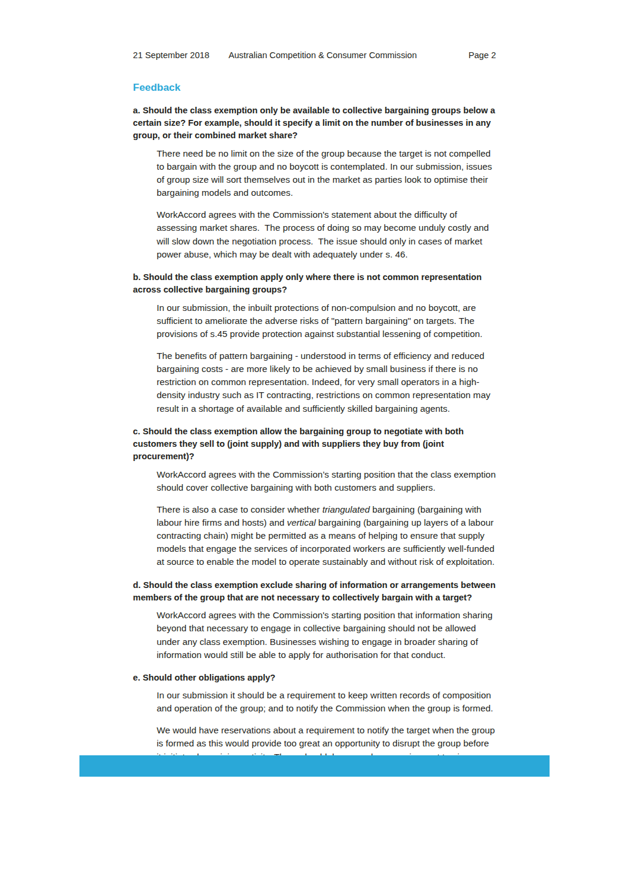21 September 2018 Australian Competition & Consumer Commission Page 2
Feedback
a. Should the class exemption only be available to collective bargaining groups below a certain size? For example, should it specify a limit on the number of businesses in any group, or their combined market share?
There need be no limit on the size of the group because the target is not compelled to bargain with the group and no boycott is contemplated. In our submission, issues of group size will sort themselves out in the market as parties look to optimise their bargaining models and outcomes.
WorkAccord agrees with the Commission's statement about the difficulty of assessing market shares. The process of doing so may become unduly costly and will slow down the negotiation process. The issue should only in cases of market power abuse, which may be dealt with adequately under s. 46.
b. Should the class exemption apply only where there is not common representation across collective bargaining groups?
In our submission, the inbuilt protections of non-compulsion and no boycott, are sufficient to ameliorate the adverse risks of "pattern bargaining" on targets. The provisions of s.45 provide protection against substantial lessening of competition.
The benefits of pattern bargaining - understood in terms of efficiency and reduced bargaining costs - are more likely to be achieved by small business if there is no restriction on common representation. Indeed, for very small operators in a high-density industry such as IT contracting, restrictions on common representation may result in a shortage of available and sufficiently skilled bargaining agents.
c. Should the class exemption allow the bargaining group to negotiate with both customers they sell to (joint supply) and with suppliers they buy from (joint procurement)?
WorkAccord agrees with the Commission’s starting position that the class exemption should cover collective bargaining with both customers and suppliers.
There is also a case to consider whether triangulated bargaining (bargaining with labour hire firms and hosts) and vertical bargaining (bargaining up layers of a labour contracting chain) might be permitted as a means of helping to ensure that supply models that engage the services of incorporated workers are sufficiently well-funded at source to enable the model to operate sustainably and without risk of exploitation.
d. Should the class exemption exclude sharing of information or arrangements between members of the group that are not necessary to collectively bargain with a target?
WorkAccord agrees with the Commission's starting position that information sharing beyond that necessary to engage in collective bargaining should not be allowed under any class exemption. Businesses wishing to engage in broader sharing of information would still be able to apply for authorisation for that conduct.
e. Should other obligations apply?
In our submission it should be a requirement to keep written records of composition and operation of the group; and to notify the Commission when the group is formed.
We would have reservations about a requirement to notify the target when the group is formed as this would provide too great an opportunity to disrupt the group before it initiates bargaining activity. There should, however, be a requirement to give a reasonable period of notice before commencing bargaining.